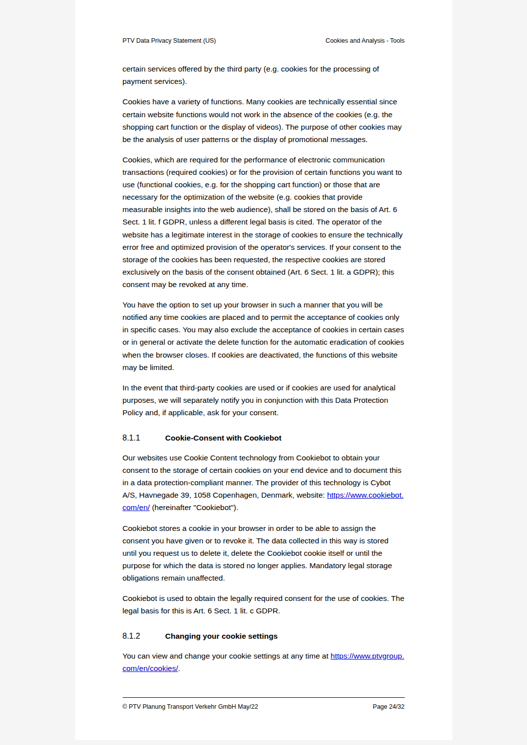PTV Data Privacy Statement (US)
Cookies and Analysis - Tools
certain services offered by the third party (e.g. cookies for the processing of payment services).
Cookies have a variety of functions. Many cookies are technically essential since certain website functions would not work in the absence of the cookies (e.g. the shopping cart function or the display of videos). The purpose of other cookies may be the analysis of user patterns or the display of promotional messages.
Cookies, which are required for the performance of electronic communication transactions (required cookies) or for the provision of certain functions you want to use (functional cookies, e.g. for the shopping cart function) or those that are necessary for the optimization of the website (e.g. cookies that provide measurable insights into the web audience), shall be stored on the basis of Art. 6 Sect. 1 lit. f GDPR, unless a different legal basis is cited. The operator of the website has a legitimate interest in the storage of cookies to ensure the technically error free and optimized provision of the operator's services. If your consent to the storage of the cookies has been requested, the respective cookies are stored exclusively on the basis of the consent obtained (Art. 6 Sect. 1 lit. a GDPR); this consent may be revoked at any time.
You have the option to set up your browser in such a manner that you will be notified any time cookies are placed and to permit the acceptance of cookies only in specific cases. You may also exclude the acceptance of cookies in certain cases or in general or activate the delete function for the automatic eradication of cookies when the browser closes. If cookies are deactivated, the functions of this website may be limited.
In the event that third-party cookies are used or if cookies are used for analytical purposes, we will separately notify you in conjunction with this Data Protection Policy and, if applicable, ask for your consent.
8.1.1 Cookie-Consent with Cookiebot
Our websites use Cookie Content technology from Cookiebot to obtain your consent to the storage of certain cookies on your end device and to document this in a data protection-compliant manner. The provider of this technology is Cybot A/S, Havnegade 39, 1058 Copenhagen, Denmark, website: https://www.cookiebot.com/en/ (hereinafter "Cookiebot").
Cookiebot stores a cookie in your browser in order to be able to assign the consent you have given or to revoke it. The data collected in this way is stored until you request us to delete it, delete the Cookiebot cookie itself or until the purpose for which the data is stored no longer applies. Mandatory legal storage obligations remain unaffected.
Cookiebot is used to obtain the legally required consent for the use of cookies. The legal basis for this is Art. 6 Sect. 1 lit. c GDPR.
8.1.2 Changing your cookie settings
You can view and change your cookie settings at any time at https://www.ptvgroup.com/en/cookies/.
© PTV Planung Transport Verkehr GmbH May/22
Page 24/32